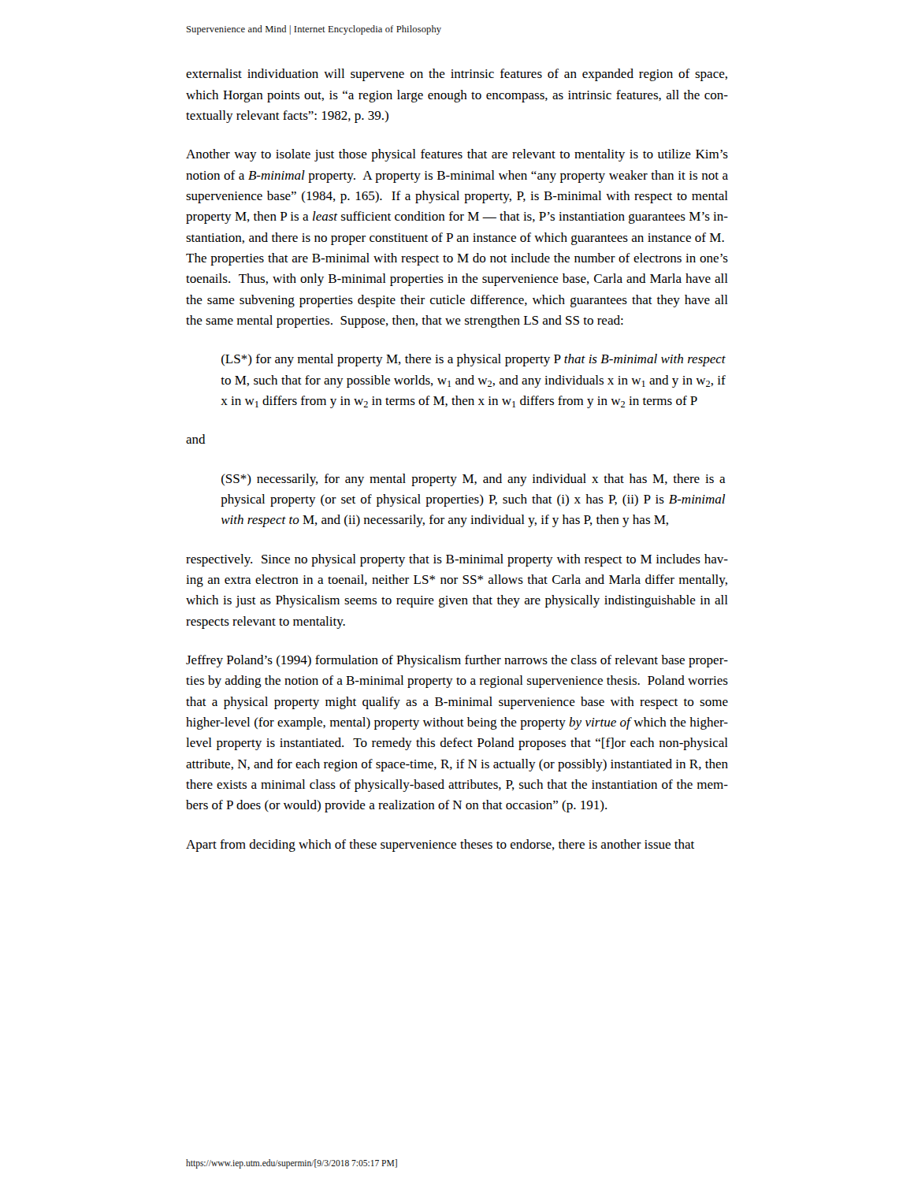Supervenience and Mind | Internet Encyclopedia of Philosophy
externalist individuation will supervene on the intrinsic features of an expanded region of space, which Horgan points out, is “a region large enough to encompass, as intrinsic features, all the contextually relevant facts”: 1982, p. 39.)
Another way to isolate just those physical features that are relevant to mentality is to utilize Kim’s notion of a B-minimal property. A property is B-minimal when “any property weaker than it is not a supervenience base” (1984, p. 165). If a physical property, P, is B-minimal with respect to mental property M, then P is a least sufficient condition for M — that is, P’s instantiation guarantees M’s instantiation, and there is no proper constituent of P an instance of which guarantees an instance of M. The properties that are B-minimal with respect to M do not include the number of electrons in one’s toenails. Thus, with only B-minimal properties in the supervenience base, Carla and Marla have all the same subvening properties despite their cuticle difference, which guarantees that they have all the same mental properties. Suppose, then, that we strengthen LS and SS to read:
(LS*) for any mental property M, there is a physical property P that is B-minimal with respect to M, such that for any possible worlds, w1 and w2, and any individuals x in w1 and y in w2, if x in w1 differs from y in w2 in terms of M, then x in w1 differs from y in w2 in terms of P
and
(SS*) necessarily, for any mental property M, and any individual x that has M, there is a physical property (or set of physical properties) P, such that (i) x has P, (ii) P is B-minimal with respect to M, and (ii) necessarily, for any individual y, if y has P, then y has M,
respectively. Since no physical property that is B-minimal property with respect to M includes having an extra electron in a toenail, neither LS* nor SS* allows that Carla and Marla differ mentally, which is just as Physicalism seems to require given that they are physically indistinguishable in all respects relevant to mentality.
Jeffrey Poland’s (1994) formulation of Physicalism further narrows the class of relevant base properties by adding the notion of a B-minimal property to a regional supervenience thesis. Poland worries that a physical property might qualify as a B-minimal supervenience base with respect to some higher-level (for example, mental) property without being the property by virtue of which the higher-level property is instantiated. To remedy this defect Poland proposes that “[f]or each non-physical attribute, N, and for each region of space-time, R, if N is actually (or possibly) instantiated in R, then there exists a minimal class of physically-based attributes, P, such that the instantiation of the members of P does (or would) provide a realization of N on that occasion” (p. 191).
Apart from deciding which of these supervenience theses to endorse, there is another issue that
https://www.iep.utm.edu/supermin/[9/3/2018 7:05:17 PM]